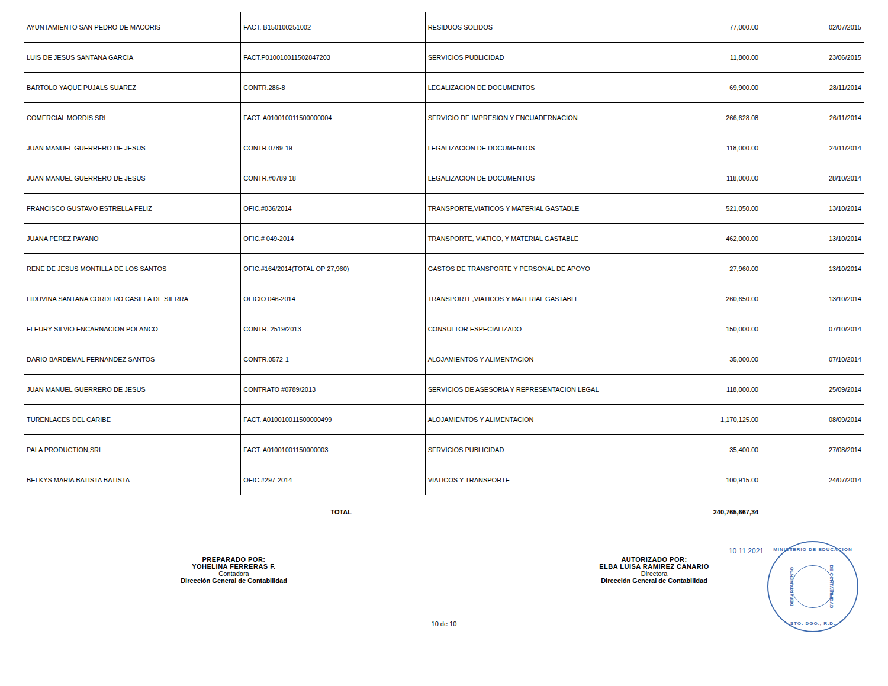| AYUNTAMIENTO SAN PEDRO DE MACORIS | FACT. B150100251002 | RESIDUOS SOLIDOS | 77,000.00 | 02/07/2015 |
| LUIS DE JESUS SANTANA GARCIA | FACT.P010010011502847203 | SERVICIOS PUBLICIDAD | 11,800.00 | 23/06/2015 |
| BARTOLO YAQUE PUJALS SUAREZ | CONTR.286-8 | LEGALIZACION DE DOCUMENTOS | 69,900.00 | 28/11/2014 |
| COMERCIAL MORDIS SRL | FACT. A010010011500000004 | SERVICIO DE IMPRESION Y ENCUADERNACION | 266,628.08 | 26/11/2014 |
| JUAN MANUEL GUERRERO DE JESUS | CONTR.0789-19 | LEGALIZACION DE DOCUMENTOS | 118,000.00 | 24/11/2014 |
| JUAN MANUEL GUERRERO DE JESUS | CONTR.#0789-18 | LEGALIZACION DE DOCUMENTOS | 118,000.00 | 28/10/2014 |
| FRANCISCO GUSTAVO ESTRELLA FELIZ | OFIC.#036/2014 | TRANSPORTE,VIATICOS Y MATERIAL GASTABLE | 521,050.00 | 13/10/2014 |
| JUANA PEREZ PAYANO | OFIC.# 049-2014 | TRANSPORTE, VIATICO, Y MATERIAL GASTABLE | 462,000.00 | 13/10/2014 |
| RENE DE JESUS MONTILLA DE LOS SANTOS | OFIC.#164/2014(TOTAL OP 27,960) | GASTOS DE TRANSPORTE Y PERSONAL DE APOYO | 27,960.00 | 13/10/2014 |
| LIDUVINA SANTANA CORDERO CASILLA DE SIERRA | OFICIO 046-2014 | TRANSPORTE,VIATICOS Y MATERIAL GASTABLE | 260,650.00 | 13/10/2014 |
| FLEURY SILVIO ENCARNACION POLANCO | CONTR. 2519/2013 | CONSULTOR ESPECIALIZADO | 150,000.00 | 07/10/2014 |
| DARIO BARDEMAL FERNANDEZ SANTOS | CONTR.0572-1 | ALOJAMIENTOS Y ALIMENTACION | 35,000.00 | 07/10/2014 |
| JUAN MANUEL GUERRERO DE JESUS | CONTRATO #0789/2013 | SERVICIOS DE ASESORIA Y REPRESENTACION LEGAL | 118,000.00 | 25/09/2014 |
| TURENLACES DEL CARIBE | FACT. A010010011500000499 | ALOJAMIENTOS Y ALIMENTACION | 1,170,125.00 | 08/09/2014 |
| PALA PRODUCTION,SRL | FACT. A01001001150000003 | SERVICIOS PUBLICIDAD | 35,400.00 | 27/08/2014 |
| BELKYS MARIA BATISTA BATISTA | OFIC.#297-2014 | VIATICOS Y TRANSPORTE | 100,915.00 | 24/07/2014 |
| TOTAL | 240,765,667,34 | |
10 11 2021
MINISTERIO DE EDUCACION
DEPARTAMENTO
DE CONTABILIDAD
STO. DGO., R.D.
| PREPARADO POR: YOHELINA FERRERAS F. Contadora Dirección General de Contabilidad | AUTORIZADO POR: ELBA LUISA RAMIREZ CANARIO Directora Dirección General de Contabilidad |
10 de 10